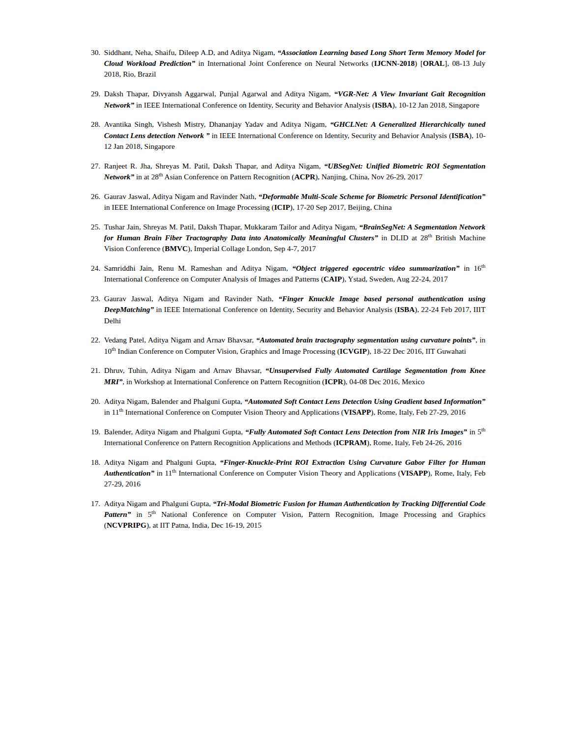30. Siddhant, Neha, Shaifu, Dileep A.D, and Aditya Nigam, “Association Learning based Long Short Term Memory Model for Cloud Workload Prediction” in International Joint Conference on Neural Networks (IJCNN-2018) [ORAL], 08-13 July 2018, Rio, Brazil
29. Daksh Thapar, Divyansh Aggarwal, Punjal Agarwal and Aditya Nigam, “VGR-Net: A View Invariant Gait Recognition Network” in IEEE International Conference on Identity, Security and Behavior Analysis (ISBA), 10-12 Jan 2018, Singapore
28. Avantika Singh, Vishesh Mistry, Dhananjay Yadav and Aditya Nigam, “GHCLNet: A Generalized Hierarchically tuned Contact Lens detection Network ” in IEEE International Conference on Identity, Security and Behavior Analysis (ISBA), 10-12 Jan 2018, Singapore
27. Ranjeet R. Jha, Shreyas M. Patil, Daksh Thapar, and Aditya Nigam, “UBSegNet: Unified Biometric ROI Segmentation Network” in at 28th Asian Conference on Pattern Recognition (ACPR), Nanjing, China, Nov 26-29, 2017
26. Gaurav Jaswal, Aditya Nigam and Ravinder Nath, “Deformable Multi-Scale Scheme for Biometric Personal Identification” in IEEE International Conference on Image Processing (ICIP), 17-20 Sep 2017, Beijing, China
25. Tushar Jain, Shreyas M. Patil, Daksh Thapar, Mukkaram Tailor and Aditya Nigam, “BrainSegNet: A Segmentation Network for Human Brain Fiber Tractography Data into Anatomically Meaningful Clusters” in DLID at 28th British Machine Vision Conference (BMVC), Imperial Collage London, Sep 4-7, 2017
24. Samriddhi Jain, Renu M. Rameshan and Aditya Nigam, “Object triggered egocentric video summarization” in 16th International Conference on Computer Analysis of Images and Patterns (CAIP), Ystad, Sweden, Aug 22-24, 2017
23. Gaurav Jaswal, Aditya Nigam and Ravinder Nath, “Finger Knuckle Image based personal authentication using DeepMatching” in IEEE International Conference on Identity, Security and Behavior Analysis (ISBA), 22-24 Feb 2017, IIIT Delhi
22. Vedang Patel, Aditya Nigam and Arnav Bhavsar, “Automated brain tractography segmentation using curvature points”, in 10th Indian Conference on Computer Vision, Graphics and Image Processing (ICVGIP), 18-22 Dec 2016, IIT Guwahati
21. Dhruv, Tuhin, Aditya Nigam and Arnav Bhavsar, “Unsupervised Fully Automated Cartilage Segmentation from Knee MRI”, in Workshop at International Conference on Pattern Recognition (ICPR), 04-08 Dec 2016, Mexico
20. Aditya Nigam, Balender and Phalguni Gupta, “Automated Soft Contact Lens Detection Using Gradient based Information” in 11th International Conference on Computer Vision Theory and Applications (VISAPP), Rome, Italy, Feb 27-29, 2016
19. Balender, Aditya Nigam and Phalguni Gupta, “Fully Automated Soft Contact Lens Detection from NIR Iris Images” in 5th International Conference on Pattern Recognition Applications and Methods (ICPRAM), Rome, Italy, Feb 24-26, 2016
18. Aditya Nigam and Phalguni Gupta, “Finger-Knuckle-Print ROI Extraction Using Curvature Gabor Filter for Human Authentication” in 11th International Conference on Computer Vision Theory and Applications (VISAPP), Rome, Italy, Feb 27-29, 2016
17. Aditya Nigam and Phalguni Gupta, “Tri-Modal Biometric Fusion for Human Authentication by Tracking Differential Code Pattern” in 5th National Conference on Computer Vision, Pattern Recognition, Image Processing and Graphics (NCVPRIPG), at IIT Patna, India, Dec 16-19, 2015